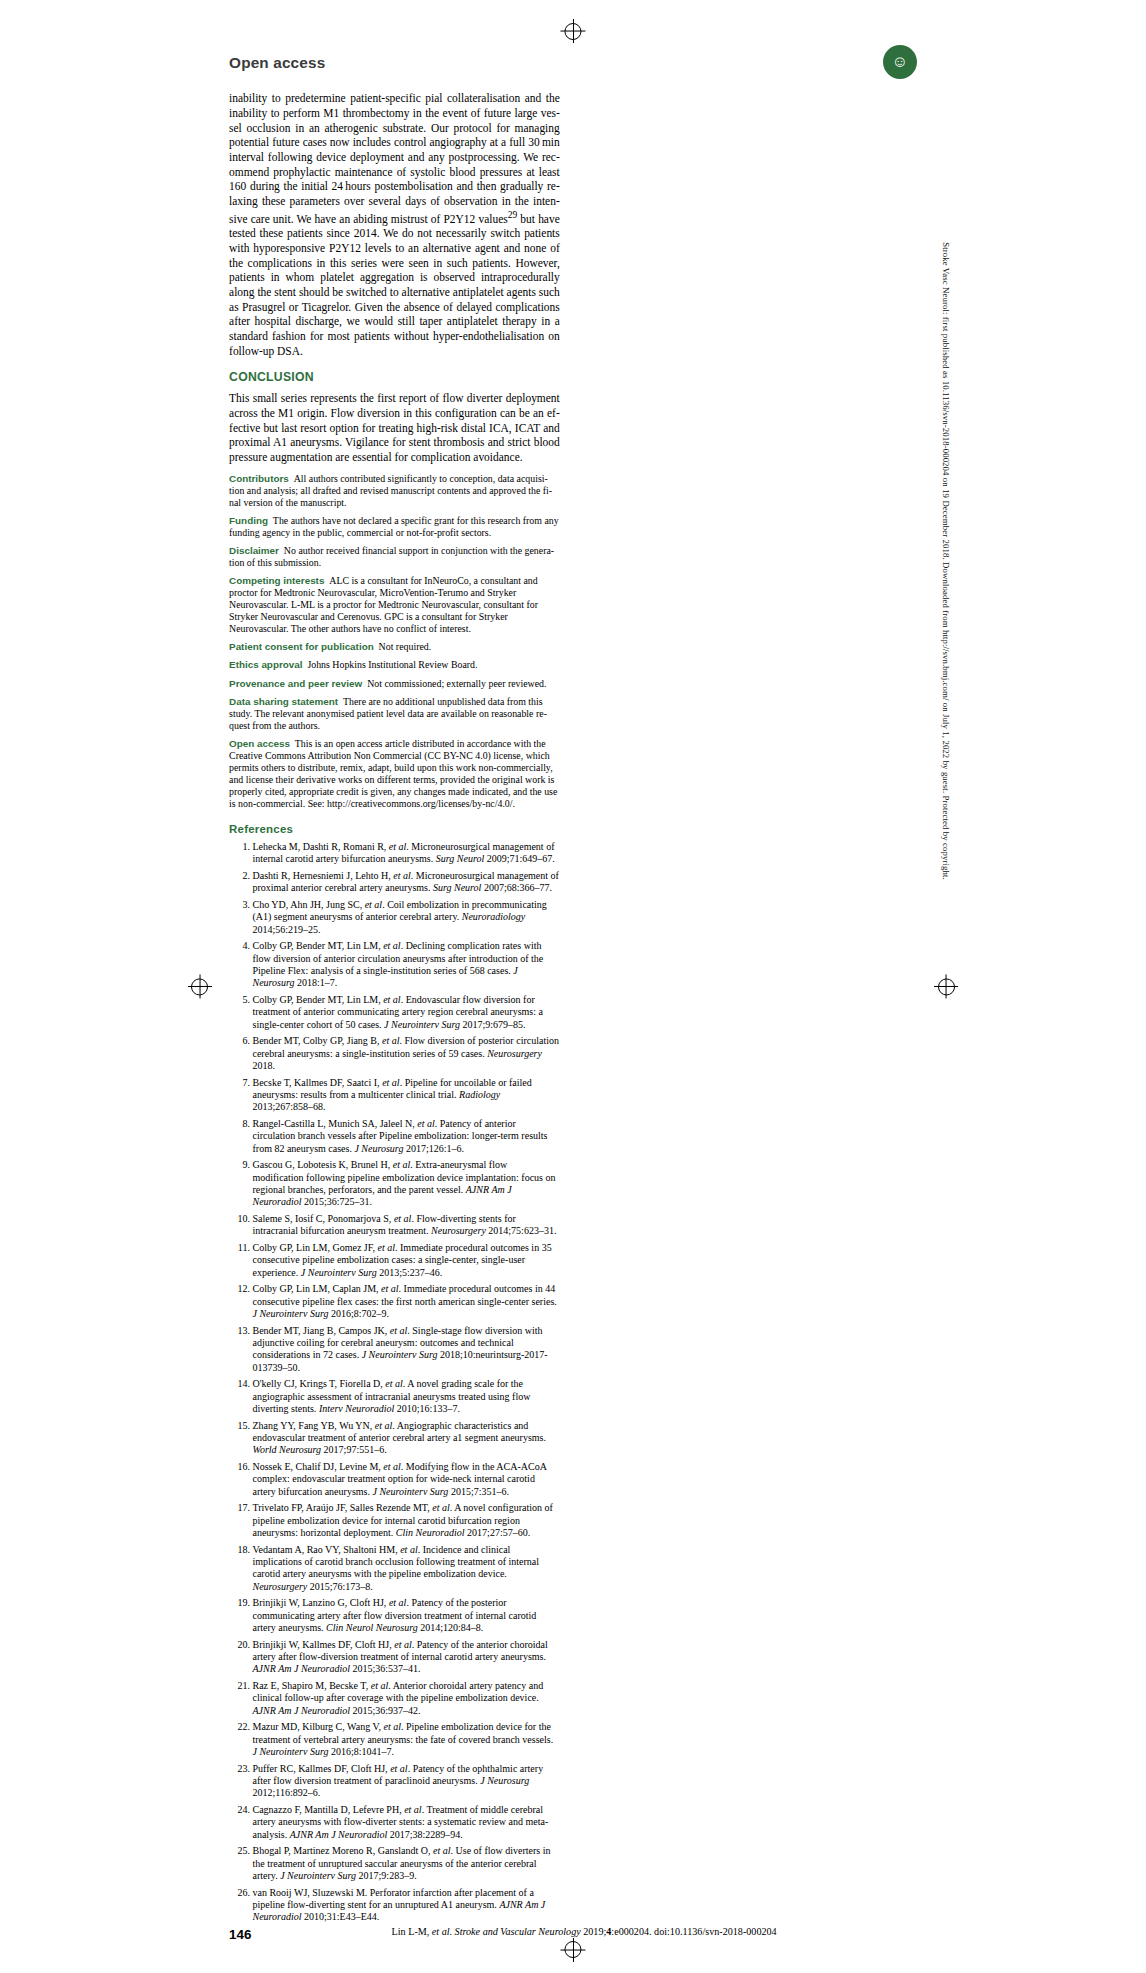Stroke Vasc Neurol: first published as 10.1136/svn-2018-000204 on 19 December 2018. Downloaded from http://svn.bmj.com/ on July 1, 2022 by guest. Protected by copyright.
Open access
☺
inability to predetermine patient-specific pial collateralisation and the inability to perform M1 thrombectomy in the event of future large vessel occlusion in an atherogenic substrate. Our protocol for managing potential future cases now includes control angiography at a full 30 min interval following device deployment and any postprocessing. We recommend prophylactic maintenance of systolic blood pressures at least 160 during the initial 24 hours postembolisation and then gradually relaxing these parameters over several days of observation in the intensive care unit. We have an abiding mistrust of P2Y12 values29 but have tested these patients since 2014. We do not necessarily switch patients with hyporesponsive P2Y12 levels to an alternative agent and none of the complications in this series were seen in such patients. However, patients in whom platelet aggregation is observed intraprocedurally along the stent should be switched to alternative antiplatelet agents such as Prasugrel or Ticagrelor. Given the absence of delayed complications after hospital discharge, we would still taper antiplatelet therapy in a standard fashion for most patients without hyper-endothelialisation on follow-up DSA.
Conclusion
This small series represents the first report of flow diverter deployment across the M1 origin. Flow diversion in this configuration can be an effective but last resort option for treating high-risk distal ICA, ICAT and proximal A1 aneurysms. Vigilance for stent thrombosis and strict blood pressure augmentation are essential for complication avoidance.
Contributors All authors contributed significantly to conception, data acquisition and analysis; all drafted and revised manuscript contents and approved the final version of the manuscript.
Funding The authors have not declared a specific grant for this research from any funding agency in the public, commercial or not-for-profit sectors.
Disclaimer No author received financial support in conjunction with the generation of this submission.
Competing interests ALC is a consultant for InNeuroCo, a consultant and proctor for Medtronic Neurovascular, MicroVention-Terumo and Stryker Neurovascular. L-ML is a proctor for Medtronic Neurovascular, consultant for Stryker Neurovascular and Cerenovus. GPC is a consultant for Stryker Neurovascular. The other authors have no conflict of interest.
Patient consent for publication Not required.
Ethics approval Johns Hopkins Institutional Review Board.
Provenance and peer review Not commissioned; externally peer reviewed.
Data sharing statement There are no additional unpublished data from this study. The relevant anonymised patient level data are available on reasonable request from the authors.
Open access This is an open access article distributed in accordance with the Creative Commons Attribution Non Commercial (CC BY-NC 4.0) license, which permits others to distribute, remix, adapt, build upon this work non-commercially, and license their derivative works on different terms, provided the original work is properly cited, appropriate credit is given, any changes made indicated, and the use is non-commercial. See: http://creativecommons.org/licenses/by-nc/4.0/.
References
Lehecka M, Dashti R, Romani R, et al. Microneurosurgical management of internal carotid artery bifurcation aneurysms. Surg Neurol 2009;71:649–67.
Dashti R, Hernesniemi J, Lehto H, et al. Microneurosurgical management of proximal anterior cerebral artery aneurysms. Surg Neurol 2007;68:366–77.
Cho YD, Ahn JH, Jung SC, et al. Coil embolization in precommunicating (A1) segment aneurysms of anterior cerebral artery. Neuroradiology 2014;56:219–25.
Colby GP, Bender MT, Lin LM, et al. Declining complication rates with flow diversion of anterior circulation aneurysms after introduction of the Pipeline Flex: analysis of a single-institution series of 568 cases. J Neurosurg 2018:1–7.
Colby GP, Bender MT, Lin LM, et al. Endovascular flow diversion for treatment of anterior communicating artery region cerebral aneurysms: a single-center cohort of 50 cases. J Neurointerv Surg 2017;9:679–85.
Bender MT, Colby GP, Jiang B, et al. Flow diversion of posterior circulation cerebral aneurysms: a single-institution series of 59 cases. Neurosurgery 2018.
Becske T, Kallmes DF, Saatci I, et al. Pipeline for uncoilable or failed aneurysms: results from a multicenter clinical trial. Radiology 2013;267:858–68.
Rangel-Castilla L, Munich SA, Jaleel N, et al. Patency of anterior circulation branch vessels after Pipeline embolization: longer-term results from 82 aneurysm cases. J Neurosurg 2017;126:1–6.
Gascou G, Lobotesis K, Brunel H, et al. Extra-aneurysmal flow modification following pipeline embolization device implantation: focus on regional branches, perforators, and the parent vessel. AJNR Am J Neuroradiol 2015;36:725–31.
Saleme S, Iosif C, Ponomarjova S, et al. Flow-diverting stents for intracranial bifurcation aneurysm treatment. Neurosurgery 2014;75:623–31.
Colby GP, Lin LM, Gomez JF, et al. Immediate procedural outcomes in 35 consecutive pipeline embolization cases: a single-center, single-user experience. J Neurointerv Surg 2013;5:237–46.
Colby GP, Lin LM, Caplan JM, et al. Immediate procedural outcomes in 44 consecutive pipeline flex cases: the first north american single-center series. J Neurointerv Surg 2016;8:702–9.
Bender MT, Jiang B, Campos JK, et al. Single-stage flow diversion with adjunctive coiling for cerebral aneurysm: outcomes and technical considerations in 72 cases. J Neurointerv Surg 2018;10:neurintsurg-2017-013739–50.
O'kelly CJ, Krings T, Fiorella D, et al. A novel grading scale for the angiographic assessment of intracranial aneurysms treated using flow diverting stents. Interv Neuroradiol 2010;16:133–7.
Zhang YY, Fang YB, Wu YN, et al. Angiographic characteristics and endovascular treatment of anterior cerebral artery a1 segment aneurysms. World Neurosurg 2017;97:551–6.
Nossek E, Chalif DJ, Levine M, et al. Modifying flow in the ACA-ACoA complex: endovascular treatment option for wide-neck internal carotid artery bifurcation aneurysms. J Neurointerv Surg 2015;7:351–6.
Trivelato FP, Araújo JF, Salles Rezende MT, et al. A novel configuration of pipeline embolization device for internal carotid bifurcation region aneurysms: horizontal deployment. Clin Neuroradiol 2017;27:57–60.
Vedantam A, Rao VY, Shaltoni HM, et al. Incidence and clinical implications of carotid branch occlusion following treatment of internal carotid artery aneurysms with the pipeline embolization device. Neurosurgery 2015;76:173–8.
Brinjikji W, Lanzino G, Cloft HJ, et al. Patency of the posterior communicating artery after flow diversion treatment of internal carotid artery aneurysms. Clin Neurol Neurosurg 2014;120:84–8.
Brinjikji W, Kallmes DF, Cloft HJ, et al. Patency of the anterior choroidal artery after flow-diversion treatment of internal carotid artery aneurysms. AJNR Am J Neuroradiol 2015;36:537–41.
Raz E, Shapiro M, Becske T, et al. Anterior choroidal artery patency and clinical follow-up after coverage with the pipeline embolization device. AJNR Am J Neuroradiol 2015;36:937–42.
Mazur MD, Kilburg C, Wang V, et al. Pipeline embolization device for the treatment of vertebral artery aneurysms: the fate of covered branch vessels. J Neurointerv Surg 2016;8:1041–7.
Puffer RC, Kallmes DF, Cloft HJ, et al. Patency of the ophthalmic artery after flow diversion treatment of paraclinoid aneurysms. J Neurosurg 2012;116:892–6.
Cagnazzo F, Mantilla D, Lefevre PH, et al. Treatment of middle cerebral artery aneurysms with flow-diverter stents: a systematic review and meta-analysis. AJNR Am J Neuroradiol 2017;38:2289–94.
Bhogal P, Martinez Moreno R, Ganslandt O, et al. Use of flow diverters in the treatment of unruptured saccular aneurysms of the anterior cerebral artery. J Neurointerv Surg 2017;9:283–9.
van Rooij WJ, Sluzewski M. Perforator infarction after placement of a pipeline flow-diverting stent for an unruptured A1 aneurysm. AJNR Am J Neuroradiol 2010;31:E43–E44.
146
Lin L-M, et al. Stroke and Vascular Neurology 2019;4:e000204. doi:10.1136/svn-2018-000204